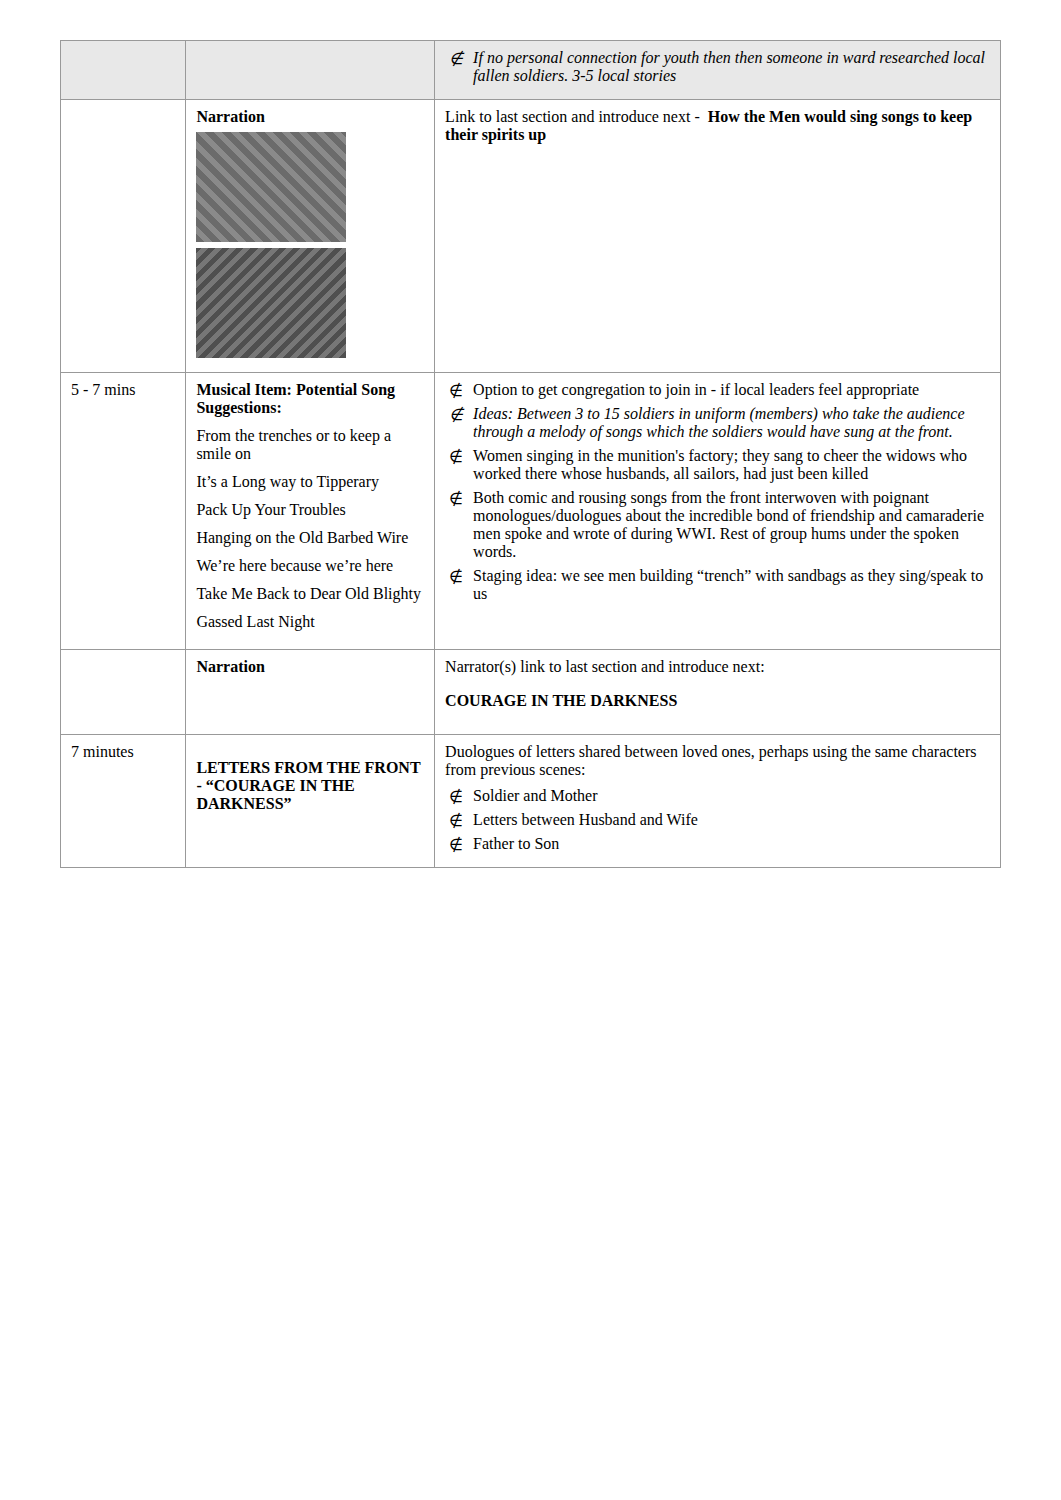| | | If no personal connection for youth then then someone in ward researched local fallen soldiers. 3-5 local stories |
| | Narration | Link to last section and introduce next - How the Men would sing songs to keep their spirits up |
| 5 - 7 mins | Musical Item: Potential Song Suggestions: From the trenches or to keep a smile on It’s a Long way to Tipperary Pack Up Your Troubles Hanging on the Old Barbed Wire We’re here because we’re here Take Me Back to Dear Old Blighty Gassed Last Night | Option to get congregation to join in - if local leaders feel appropriate Ideas: Between 3 to 15 soldiers in uniform (members) who take the audience through a melody of songs which the soldiers would have sung at the front. Women singing in the munition's factory; they sang to cheer the widows who worked there whose husbands, all sailors, had just been killed Both comic and rousing songs from the front interwoven with poignant monologues/duologues about the incredible bond of friendship and camaraderie men spoke and wrote of during WWI. Rest of group hums under the spoken words. Staging idea: we see men building “trench” with sandbags as they sing/speak to us |
| | Narration | Narrator(s) link to last section and introduce next: COURAGE IN THE DARKNESS |
| 7 minutes | LETTERS FROM THE FRONT - “COURAGE IN THE DARKNESS” | Duologues of letters shared between loved ones, perhaps using the same characters from previous scenes: Soldier and Mother Letters between Husband and Wife Father to Son |